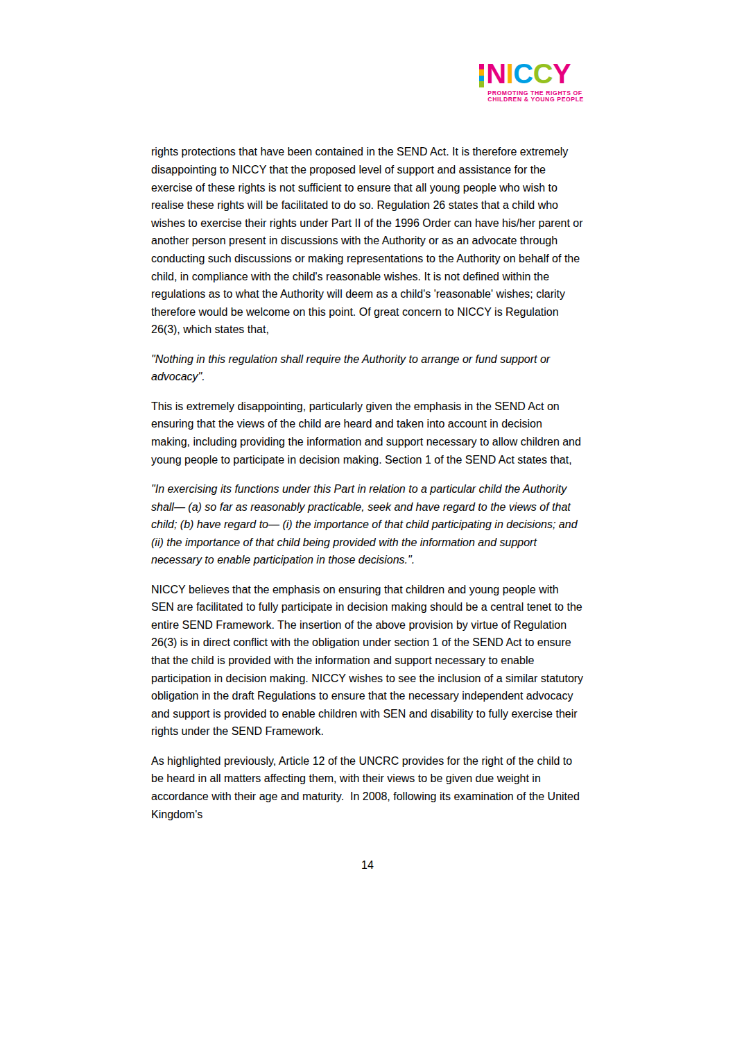NICCY
PROMOTING THE RIGHTS OF
CHILDREN & YOUNG PEOPLE
rights protections that have been contained in the SEND Act. It is therefore extremely disappointing to NICCY that the proposed level of support and assistance for the exercise of these rights is not sufficient to ensure that all young people who wish to realise these rights will be facilitated to do so. Regulation 26 states that a child who wishes to exercise their rights under Part II of the 1996 Order can have his/her parent or another person present in discussions with the Authority or as an advocate through conducting such discussions or making representations to the Authority on behalf of the child, in compliance with the child's reasonable wishes. It is not defined within the regulations as to what the Authority will deem as a child's 'reasonable' wishes; clarity therefore would be welcome on this point. Of great concern to NICCY is Regulation 26(3), which states that,
"Nothing in this regulation shall require the Authority to arrange or fund support or advocacy".
This is extremely disappointing, particularly given the emphasis in the SEND Act on ensuring that the views of the child are heard and taken into account in decision making, including providing the information and support necessary to allow children and young people to participate in decision making. Section 1 of the SEND Act states that,
"In exercising its functions under this Part in relation to a particular child the Authority shall— (a) so far as reasonably practicable, seek and have regard to the views of that child; (b) have regard to— (i) the importance of that child participating in decisions; and (ii) the importance of that child being provided with the information and support necessary to enable participation in those decisions.".
NICCY believes that the emphasis on ensuring that children and young people with SEN are facilitated to fully participate in decision making should be a central tenet to the entire SEND Framework. The insertion of the above provision by virtue of Regulation 26(3) is in direct conflict with the obligation under section 1 of the SEND Act to ensure that the child is provided with the information and support necessary to enable participation in decision making. NICCY wishes to see the inclusion of a similar statutory obligation in the draft Regulations to ensure that the necessary independent advocacy and support is provided to enable children with SEN and disability to fully exercise their rights under the SEND Framework.
As highlighted previously, Article 12 of the UNCRC provides for the right of the child to be heard in all matters affecting them, with their views to be given due weight in accordance with their age and maturity. In 2008, following its examination of the United Kingdom's
14